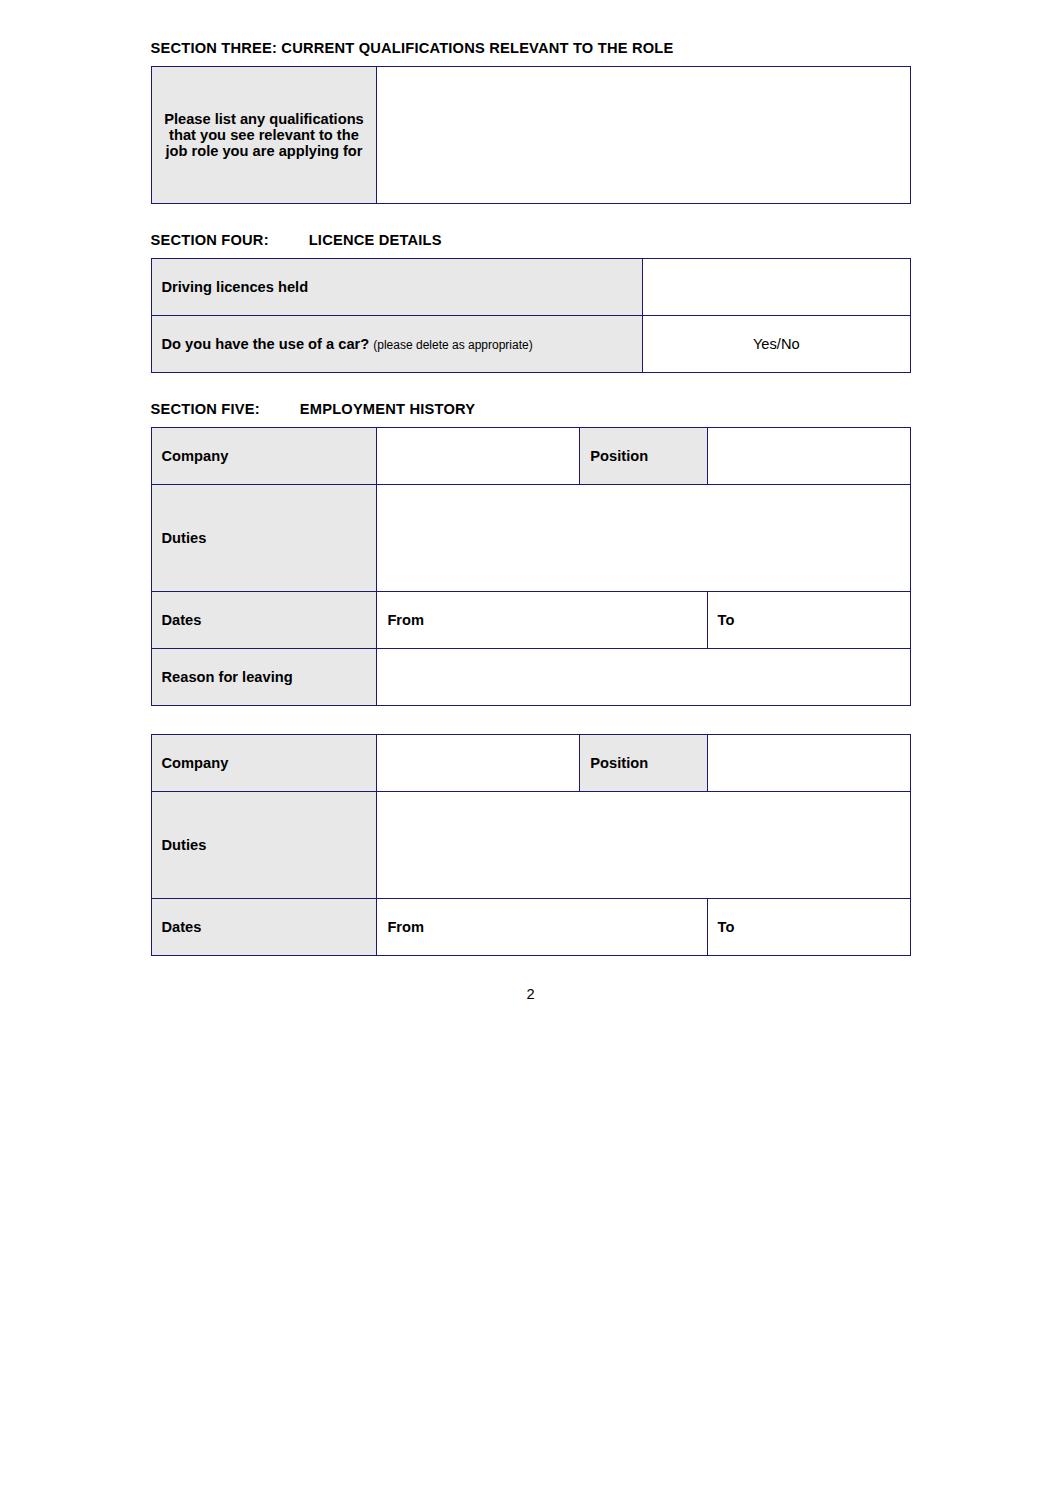SECTION THREE: CURRENT QUALIFICATIONS RELEVANT TO THE ROLE
| Please list any qualifications that you see relevant to the job role you are applying for | |
SECTION FOUR: LICENCE DETAILS
| Driving licences held | |
| Do you have the use of a car? (please delete as appropriate) | Yes/No |
SECTION FIVE: EMPLOYMENT HISTORY
| Company | | Position | |
| Duties | |
| Dates | From | To |
| Reason for leaving | |
| Company | | Position | |
| Duties | |
| Dates | From | To |
2